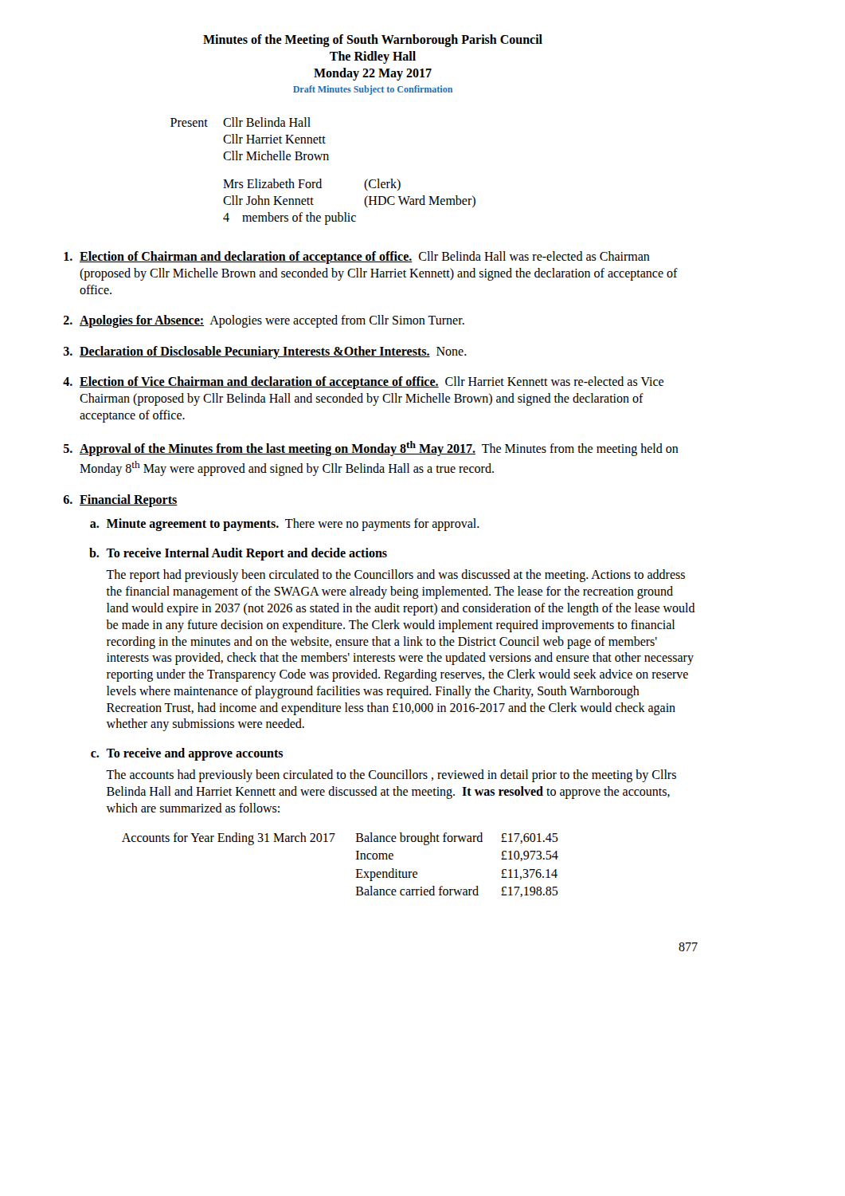Minutes of the Meeting of South Warnborough Parish Council
The Ridley Hall
Monday 22 May 2017
Draft Minutes Subject to Confirmation
| Present | Cllr Belinda Hall | |
| | Cllr Harriet Kennett | |
| | Cllr Michelle Brown | |
| | Mrs Elizabeth Ford | (Clerk) |
| | Cllr John Kennett | (HDC Ward Member) |
| | 4 members of the public | |
Election of Chairman and declaration of acceptance of office. Cllr Belinda Hall was re-elected as Chairman (proposed by Cllr Michelle Brown and seconded by Cllr Harriet Kennett) and signed the declaration of acceptance of office.
Apologies for Absence: Apologies were accepted from Cllr Simon Turner.
Declaration of Disclosable Pecuniary Interests &Other Interests. None.
Election of Vice Chairman and declaration of acceptance of office. Cllr Harriet Kennett was re-elected as Vice Chairman (proposed by Cllr Belinda Hall and seconded by Cllr Michelle Brown) and signed the declaration of acceptance of office.
Approval of the Minutes from the last meeting on Monday 8th May 2017. The Minutes from the meeting held on Monday 8th May were approved and signed by Cllr Belinda Hall as a true record.
Financial Reports
Minute agreement to payments. There were no payments for approval.
To receive Internal Audit Report and decide actions
The report had previously been circulated to the Councillors and was discussed at the meeting. Actions to address the financial management of the SWAGA were already being implemented. The lease for the recreation ground land would expire in 2037 (not 2026 as stated in the audit report) and consideration of the length of the lease would be made in any future decision on expenditure. The Clerk would implement required improvements to financial recording in the minutes and on the website, ensure that a link to the District Council web page of members' interests was provided, check that the members' interests were the updated versions and ensure that other necessary reporting under the Transparency Code was provided. Regarding reserves, the Clerk would seek advice on reserve levels where maintenance of playground facilities was required. Finally the Charity, South Warnborough Recreation Trust, had income and expenditure less than £10,000 in 2016-2017 and the Clerk would check again whether any submissions were needed.
To receive and approve accounts
The accounts had previously been circulated to the Councillors , reviewed in detail prior to the meeting by Cllrs Belinda Hall and Harriet Kennett and were discussed at the meeting. It was resolved to approve the accounts, which are summarized as follows:
| Accounts for Year Ending 31 March 2017 | Balance brought forward | £17,601.45 |
| | Income | £10,973.54 |
| | Expenditure | £11,376.14 |
| | Balance carried forward | £17,198.85 |
877